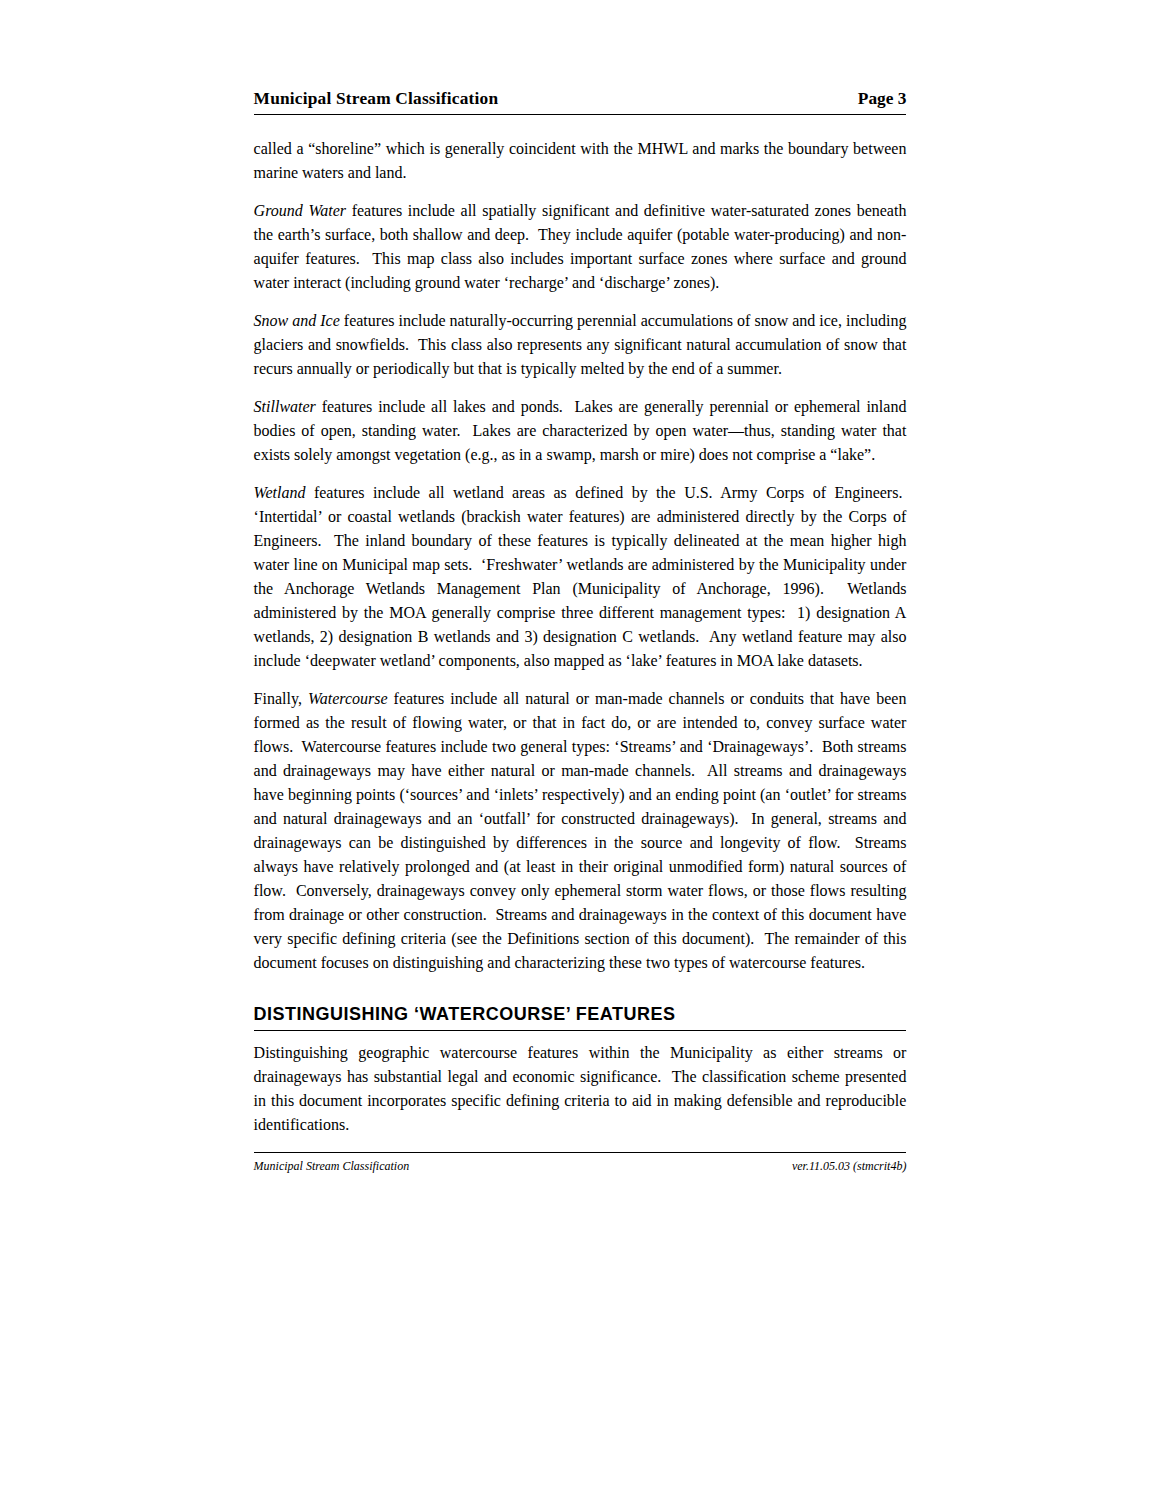Municipal Stream Classification Page 3
called a “shoreline” which is generally coincident with the MHWL and marks the boundary between marine waters and land.
Ground Water features include all spatially significant and definitive water-saturated zones beneath the earth’s surface, both shallow and deep. They include aquifer (potable water-producing) and non-aquifer features. This map class also includes important surface zones where surface and ground water interact (including ground water ‘recharge’ and ‘discharge’ zones).
Snow and Ice features include naturally-occurring perennial accumulations of snow and ice, including glaciers and snowfields. This class also represents any significant natural accumulation of snow that recurs annually or periodically but that is typically melted by the end of a summer.
Stillwater features include all lakes and ponds. Lakes are generally perennial or ephemeral inland bodies of open, standing water. Lakes are characterized by open water—thus, standing water that exists solely amongst vegetation (e.g., as in a swamp, marsh or mire) does not comprise a “lake”.
Wetland features include all wetland areas as defined by the U.S. Army Corps of Engineers. ‘Intertidal’ or coastal wetlands (brackish water features) are administered directly by the Corps of Engineers. The inland boundary of these features is typically delineated at the mean higher high water line on Municipal map sets. ‘Freshwater’ wetlands are administered by the Municipality under the Anchorage Wetlands Management Plan (Municipality of Anchorage, 1996). Wetlands administered by the MOA generally comprise three different management types: 1) designation A wetlands, 2) designation B wetlands and 3) designation C wetlands. Any wetland feature may also include ‘deepwater wetland’ components, also mapped as ‘lake’ features in MOA lake datasets.
Finally, Watercourse features include all natural or man-made channels or conduits that have been formed as the result of flowing water, or that in fact do, or are intended to, convey surface water flows. Watercourse features include two general types: ‘Streams’ and ‘Drainageways’. Both streams and drainageways may have either natural or man-made channels. All streams and drainageways have beginning points (‘sources’ and ‘inlets’ respectively) and an ending point (an ‘outlet’ for streams and natural drainageways and an ‘outfall’ for constructed drainageways). In general, streams and drainageways can be distinguished by differences in the source and longevity of flow. Streams always have relatively prolonged and (at least in their original unmodified form) natural sources of flow. Conversely, drainageways convey only ephemeral storm water flows, or those flows resulting from drainage or other construction. Streams and drainageways in the context of this document have very specific defining criteria (see the Definitions section of this document). The remainder of this document focuses on distinguishing and characterizing these two types of watercourse features.
DISTINGUISHING ‘WATERCOURSE’ FEATURES
Distinguishing geographic watercourse features within the Municipality as either streams or drainageways has substantial legal and economic significance. The classification scheme presented in this document incorporates specific defining criteria to aid in making defensible and reproducible identifications.
Municipal Stream Classification ver.11.05.03 (stmcrit4b)